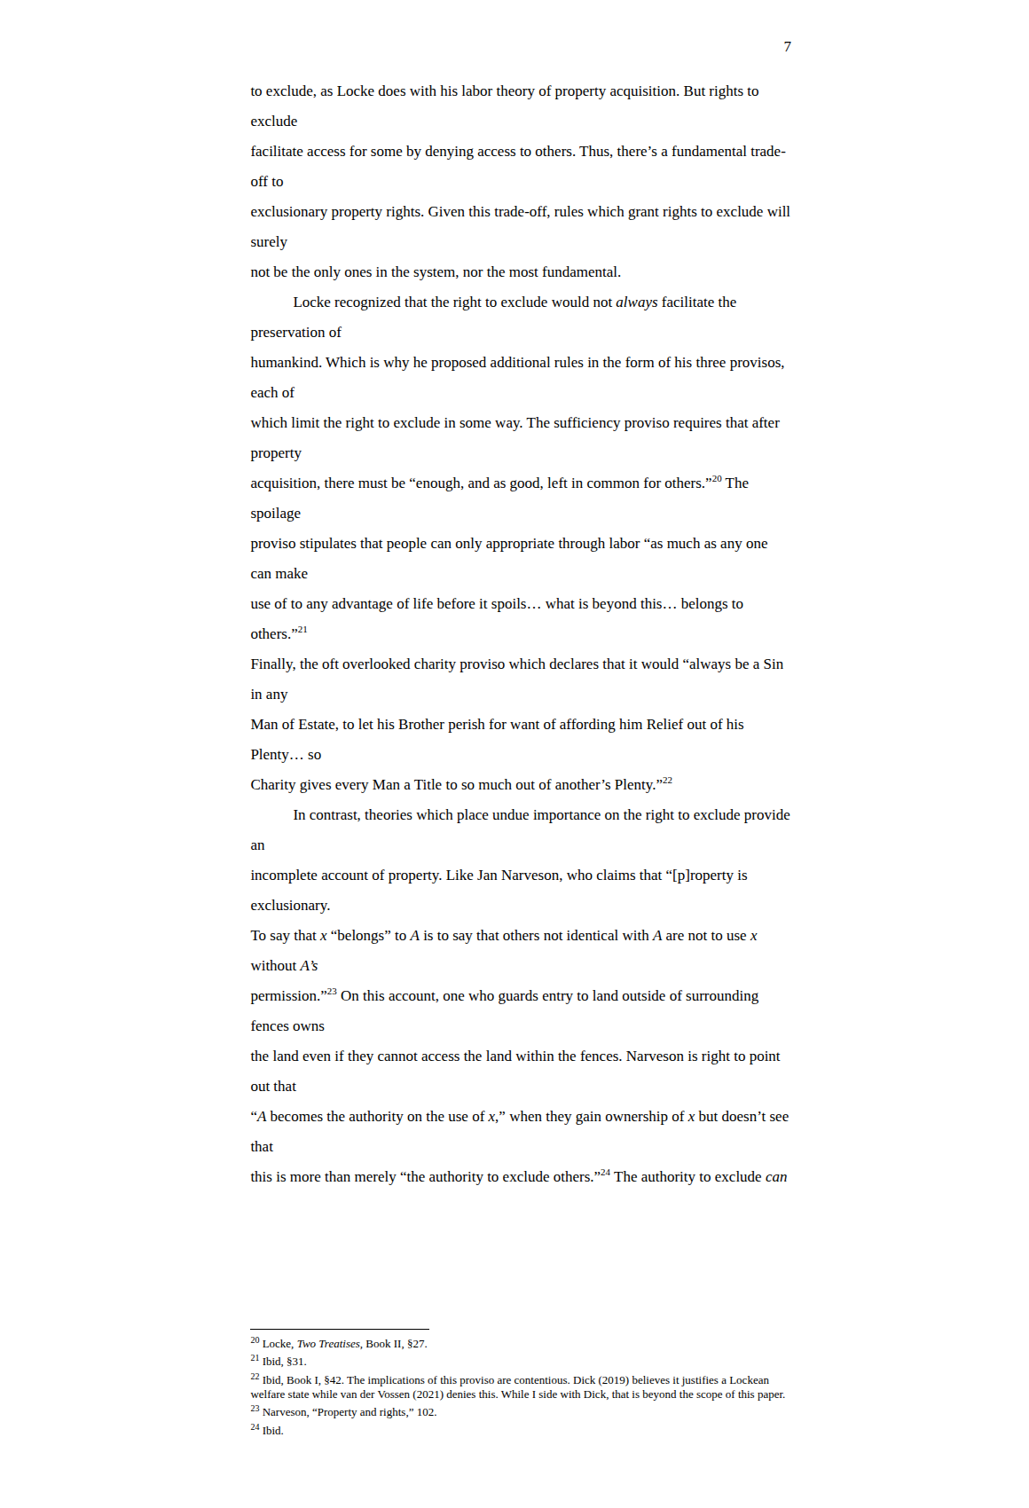7
to exclude, as Locke does with his labor theory of property acquisition. But rights to exclude
facilitate access for some by denying access to others. Thus, there’s a fundamental trade-off to
exclusionary property rights. Given this trade-off, rules which grant rights to exclude will surely
not be the only ones in the system, nor the most fundamental.
Locke recognized that the right to exclude would not always facilitate the preservation of
humankind. Which is why he proposed additional rules in the form of his three provisos, each of
which limit the right to exclude in some way. The sufficiency proviso requires that after property
acquisition, there must be “enough, and as good, left in common for others.”20 The spoilage
proviso stipulates that people can only appropriate through labor “as much as any one can make
use of to any advantage of life before it spoils… what is beyond this… belongs to others.”21
Finally, the oft overlooked charity proviso which declares that it would “always be a Sin in any
Man of Estate, to let his Brother perish for want of affording him Relief out of his Plenty… so
Charity gives every Man a Title to so much out of another’s Plenty.”22
In contrast, theories which place undue importance on the right to exclude provide an
incomplete account of property. Like Jan Narveson, who claims that “[p]roperty is exclusionary.
To say that x “belongs” to A is to say that others not identical with A are not to use x without A’s
permission.”23 On this account, one who guards entry to land outside of surrounding fences owns
the land even if they cannot access the land within the fences. Narveson is right to point out that
“A becomes the authority on the use of x,” when they gain ownership of x but doesn’t see that
this is more than merely “the authority to exclude others.”24 The authority to exclude can
20 Locke, Two Treatises, Book II, §27.
21 Ibid, §31.
22 Ibid, Book I, §42. The implications of this proviso are contentious. Dick (2019) believes it justifies a Lockean welfare state while van der Vossen (2021) denies this. While I side with Dick, that is beyond the scope of this paper.
23 Narveson, “Property and rights,” 102.
24 Ibid.